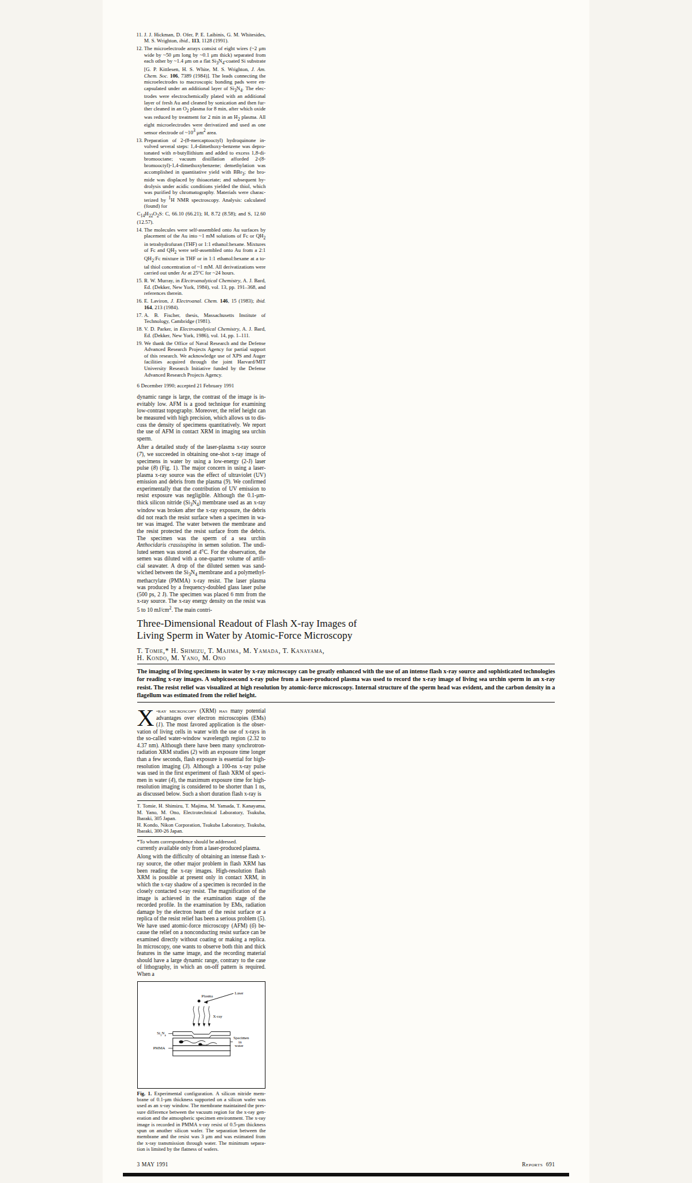J. J. Hickman, D. Ofer, P. E. Laibinis, G. M. Whitesides, M. S. Wrighton, ibid., 113, 1128 (1991).
The microelectrode arrays consist of eight wires (~2 μm wide by ~50 μm long by ~0.1 μm thick) separated from each other by ~1.4 μm on a flat Si3N4-coated Si substrate [G. P. Kittlesen, H. S. White, M. S. Wrighton, J. Am. Chem. Soc. 106, 7389 (1984)]. The leads connecting the microelectrodes to macroscopic bonding pads were encapsulated under an additional layer of Si3N4. The electrodes were electrochemically plated with an additional layer of fresh Au and cleaned by sonication and then further cleaned in an O2 plasma for 8 min, after which oxide was reduced by treatment for 2 min in an H2 plasma. All eight microelectrodes were derivatized and used as one sensor electrode of ~103 μm2 area.
Preparation of 2-(8-mercaptooctyl) hydroquinone involved several steps: 1,4-dimethoxy-benzene was deprotonated with n-butyllithium and added to excess 1,8-dibromooctane; vacuum distillation afforded 2-(8-bromooctyl)-1,4-dimethoxybenzene; demethylation was accomplished in quantitative yield with BBr3; the bromide was displaced by thioacetate; and subsequent hydrolysis under acidic conditions yielded the thiol, which was purified by chromatography. Materials were characterized by 1H NMR spectroscopy. Analysis: calculated (found) for
C14H22O2S: C, 66.10 (66.21); H, 8.72 (8.58); and S, 12.60 (12.57).
The molecules were self-assembled onto Au surfaces by placement of the Au into ~1 mM solutions of Fc or QH2 in tetrahydrofuran (THF) or 1:1 ethanol:hexane. Mixtures of Fc and QH2 were self-assembled onto Au from a 2:1 QH2:Fc mixture in THF or in 1:1 ethanol:hexane at a total thiol concentration of ~1 mM. All derivatizations were carried out under Ar at 25°C for ~24 hours.
R. W. Murray, in Electroanalytical Chemistry, A. J. Bard, Ed. (Dekker, New York, 1984), vol. 13, pp. 191–368, and references therein.
E. Laviron, J. Electroanal. Chem. 146, 15 (1983); ibid. 164, 213 (1984).
A. B. Fischer, thesis, Massachusetts Institute of Technology, Cambridge (1981).
V. D. Parker, in Electroanalytical Chemistry, A. J. Bard, Ed. (Dekker, New York, 1986), vol. 14, pp. 1–111.
We thank the Office of Naval Research and the Defense Advanced Research Projects Agency for partial support of this research. We acknowledge use of XPS and Auger facilities acquired through the joint Harvard/MIT University Research Initiative funded by the Defense Advanced Research Projects Agency.
6 December 1990; accepted 21 February 1991
dynamic range is large, the contrast of the image is inevitably low. AFM is a good technique for examining low-contrast topography. Moreover, the relief height can be measured with high precision, which allows us to discuss the density of specimens quantitatively. We report the use of AFM in contact XRM in imaging sea urchin sperm.
After a detailed study of the laser-plasma x-ray source (7), we succeeded in obtaining one-shot x-ray image of specimens in water by using a low-energy (2-J) laser pulse (8) (Fig. 1). The major concern in using a laser-plasma x-ray source was the effect of ultraviolet (UV) emission and debris from the plasma (9). We confirmed experimentally that the contribution of UV emission to resist exposure was negligible. Although the 0.1-μm-thick silicon nitride (Si3N4) membrane used as an x-ray window was broken after the x-ray exposure, the debris did not reach the resist surface when a specimen in water was imaged. The water between the membrane and the resist protected the resist surface from the debris. The specimen was the sperm of a sea urchin Anthocidaris crassisspina in semen solution. The undiluted semen was stored at 4°C. For the observation, the semen was diluted with a one-quarter volume of artificial seawater. A drop of the diluted semen was sandwiched between the Si3N4 membrane and a polymethylmethacrylate (PMMA) x-ray resist. The laser plasma was produced by a frequency-doubled glass laser pulse (500 ps, 2 J). The specimen was placed 6 mm from the x-ray source. The x-ray energy density on the resist was 5 to 10 mJ/cm2. The main contri-
Three-Dimensional Readout of Flash X-ray Images of
Living Sperm in Water by Atomic-Force Microscopy
T. Tomie,* H. Shimizu, T. Majima, M. Yamada, T. Kanayama,
H. Kondo, M. Yano, M. Ono
The imaging of living specimens in water by x-ray microscopy can be greatly enhanced with the use of an intense flash x-ray source and sophisticated technologies for reading x-ray images. A subpicosecond x-ray pulse from a laser-produced plasma was used to record the x-ray image of living sea urchin sperm in an x-ray resist. The resist relief was visualized at high resolution by atomic-force microscopy. Internal structure of the sperm head was evident, and the carbon density in a flagellum was estimated from the relief height.
X
-ray microscopy (XRM) has many potential advantages over electron microscopies (EMs) (1). The most favored application is the observation of living cells in water with the use of x-rays in the so-called water-window wavelength region (2.32 to 4.37 nm). Although there have been many synchrotron-radiation XRM studies (2) with an exposure time longer than a few seconds, flash exposure is essential for high-resolution imaging (3). Although a 100-ns x-ray pulse was used in the first experiment of flash XRM of specimen in water (4), the maximum exposure time for high-resolution imaging is considered to be shorter than 1 ns, as discussed below. Such a short duration flash x-ray is
T. Tomie, H. Shimizu, T. Majima, M. Yamada, T. Kanayama, M. Yano, M. Ono, Electrotechnical Laboratory, Tsukuba, Ibaraki, 305 Japan.
H. Kondo, Nikon Corporation, Tsukuba Laboratory, Tsukuba, Ibaraki, 300-26 Japan.
*To whom correspondence should be addressed.
currently available only from a laser-produced plasma.
Along with the difficulty of obtaining an intense flash x-ray source, the other major problem in flash XRM has been reading the x-ray images. High-resolution flash XRM is possible at present only in contact XRM, in which the x-ray shadow of a specimen is recorded in the closely contacted x-ray resist. The magnification of the image is achieved in the examination stage of the recorded profile. In the examination by EMs, radiation damage by the electron beam of the resist surface or a replica of the resist relief has been a serious problem (5). We have used atomic-force microscopy (AFM) (6) because the relief on a nonconducting resist surface can be examined directly without coating or making a replica. In microscopy, one wants to observe both thin and thick features in the same image, and the recording material should have a large dynamic range, contrary to the case of lithography, in which an on-off pattern is required. When a
Plasma Laser X-ray Si3N4 Specimen in water PMMA
Fig. 1. Experimental configuration. A silicon nitride membrane of 0.1-μm thickness supported on a silicon wafer was used as an x-ray window. The membrane maintained the pressure difference between the vacuum region for the x-ray generation and the atmospheric specimen environment. The x-ray image is recorded in PMMA x-ray resist of 0.5-μm thickness spun on another silicon wafer. The separation between the membrane and the resist was 3 μm and was estimated from the x-ray transmission through water. The minimum separation is limited by the flatness of wafers.
3 MAY 1991
Reports 691